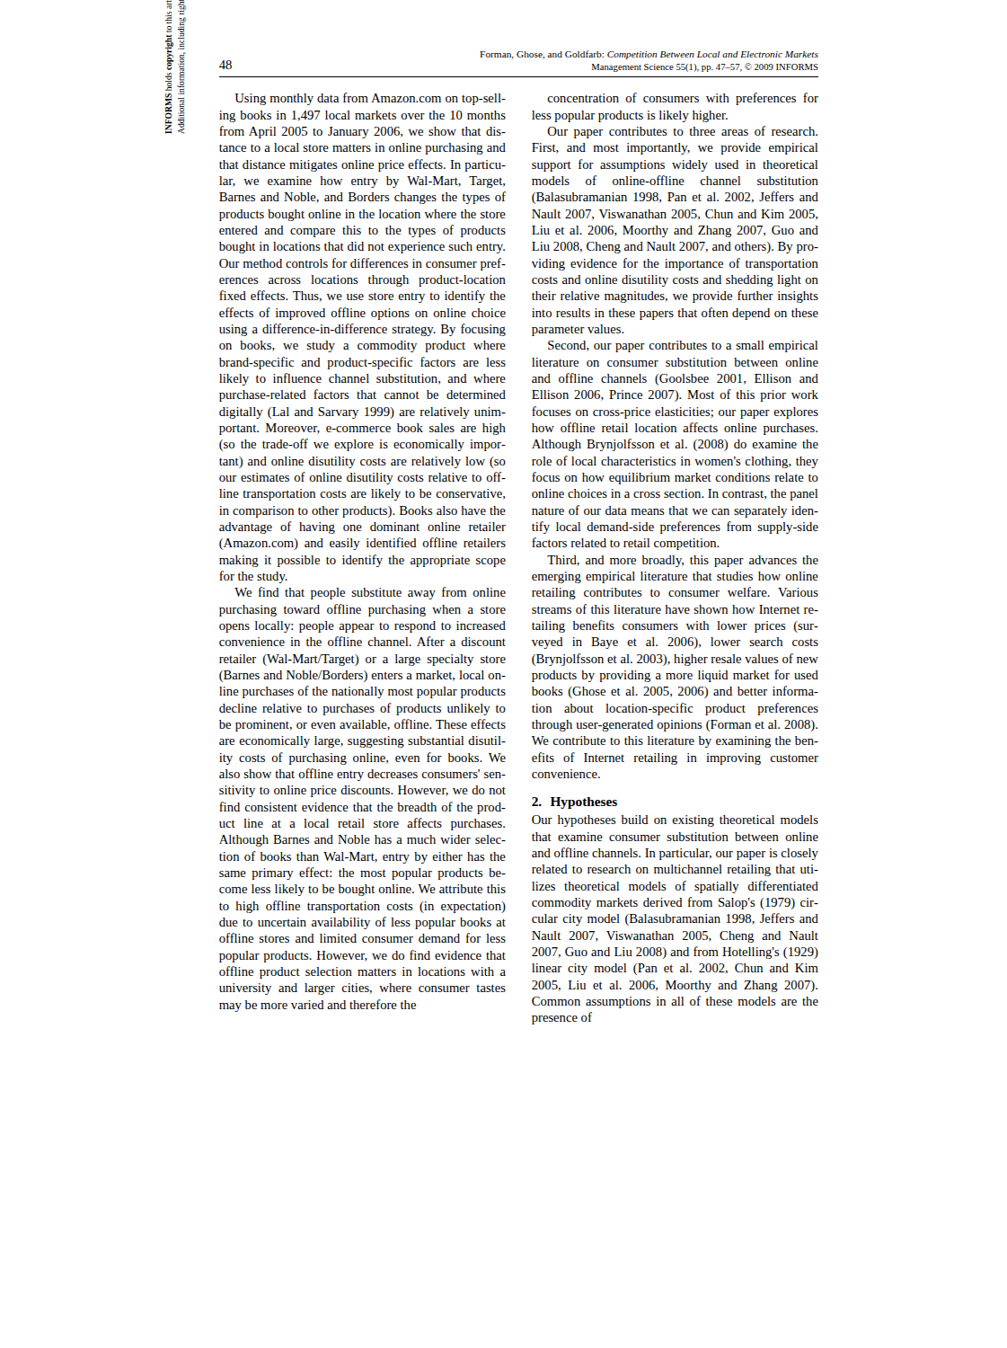INFORMS holds copyright to this article and distributed this copy as a courtesy to the author(s).
Additional information, including rights and permission policies, is available at http://journals.informs.org/.
48
Forman, Ghose, and Goldfarb: Competition Between Local and Electronic Markets
Management Science 55(1), pp. 47–57, © 2009 INFORMS
Using monthly data from Amazon.com on top-selling books in 1,497 local markets over the 10 months from April 2005 to January 2006, we show that distance to a local store matters in online purchasing and that distance mitigates online price effects. In particular, we examine how entry by Wal-Mart, Target, Barnes and Noble, and Borders changes the types of products bought online in the location where the store entered and compare this to the types of products bought in locations that did not experience such entry. Our method controls for differences in consumer preferences across locations through product-location fixed effects. Thus, we use store entry to identify the effects of improved offline options on online choice using a difference-in-difference strategy. By focusing on books, we study a commodity product where brand-specific and product-specific factors are less likely to influence channel substitution, and where purchase-related factors that cannot be determined digitally (Lal and Sarvary 1999) are relatively unimportant. Moreover, e-commerce book sales are high (so the trade-off we explore is economically important) and online disutility costs are relatively low (so our estimates of online disutility costs relative to offline transportation costs are likely to be conservative, in comparison to other products). Books also have the advantage of having one dominant online retailer (Amazon.com) and easily identified offline retailers making it possible to identify the appropriate scope for the study.
We find that people substitute away from online purchasing toward offline purchasing when a store opens locally: people appear to respond to increased convenience in the offline channel. After a discount retailer (Wal-Mart/Target) or a large specialty store (Barnes and Noble/Borders) enters a market, local online purchases of the nationally most popular products decline relative to purchases of products unlikely to be prominent, or even available, offline. These effects are economically large, suggesting substantial disutility costs of purchasing online, even for books. We also show that offline entry decreases consumers' sensitivity to online price discounts. However, we do not find consistent evidence that the breadth of the product line at a local retail store affects purchases. Although Barnes and Noble has a much wider selection of books than Wal-Mart, entry by either has the same primary effect: the most popular products become less likely to be bought online. We attribute this to high offline transportation costs (in expectation) due to uncertain availability of less popular books at offline stores and limited consumer demand for less popular products. However, we do find evidence that offline product selection matters in locations with a university and larger cities, where consumer tastes may be more varied and therefore the
concentration of consumers with preferences for less popular products is likely higher.
Our paper contributes to three areas of research. First, and most importantly, we provide empirical support for assumptions widely used in theoretical models of online-offline channel substitution (Balasubramanian 1998, Pan et al. 2002, Jeffers and Nault 2007, Viswanathan 2005, Chun and Kim 2005, Liu et al. 2006, Moorthy and Zhang 2007, Guo and Liu 2008, Cheng and Nault 2007, and others). By providing evidence for the importance of transportation costs and online disutility costs and shedding light on their relative magnitudes, we provide further insights into results in these papers that often depend on these parameter values.
Second, our paper contributes to a small empirical literature on consumer substitution between online and offline channels (Goolsbee 2001, Ellison and Ellison 2006, Prince 2007). Most of this prior work focuses on cross-price elasticities; our paper explores how offline retail location affects online purchases. Although Brynjolfsson et al. (2008) do examine the role of local characteristics in women's clothing, they focus on how equilibrium market conditions relate to online choices in a cross section. In contrast, the panel nature of our data means that we can separately identify local demand-side preferences from supply-side factors related to retail competition.
Third, and more broadly, this paper advances the emerging empirical literature that studies how online retailing contributes to consumer welfare. Various streams of this literature have shown how Internet retailing benefits consumers with lower prices (surveyed in Baye et al. 2006), lower search costs (Brynjolfsson et al. 2003), higher resale values of new products by providing a more liquid market for used books (Ghose et al. 2005, 2006) and better information about location-specific product preferences through user-generated opinions (Forman et al. 2008). We contribute to this literature by examining the benefits of Internet retailing in improving customer convenience.
2. Hypotheses
Our hypotheses build on existing theoretical models that examine consumer substitution between online and offline channels. In particular, our paper is closely related to research on multichannel retailing that utilizes theoretical models of spatially differentiated commodity markets derived from Salop's (1979) circular city model (Balasubramanian 1998, Jeffers and Nault 2007, Viswanathan 2005, Cheng and Nault 2007, Guo and Liu 2008) and from Hotelling's (1929) linear city model (Pan et al. 2002, Chun and Kim 2005, Liu et al. 2006, Moorthy and Zhang 2007). Common assumptions in all of these models are the presence of